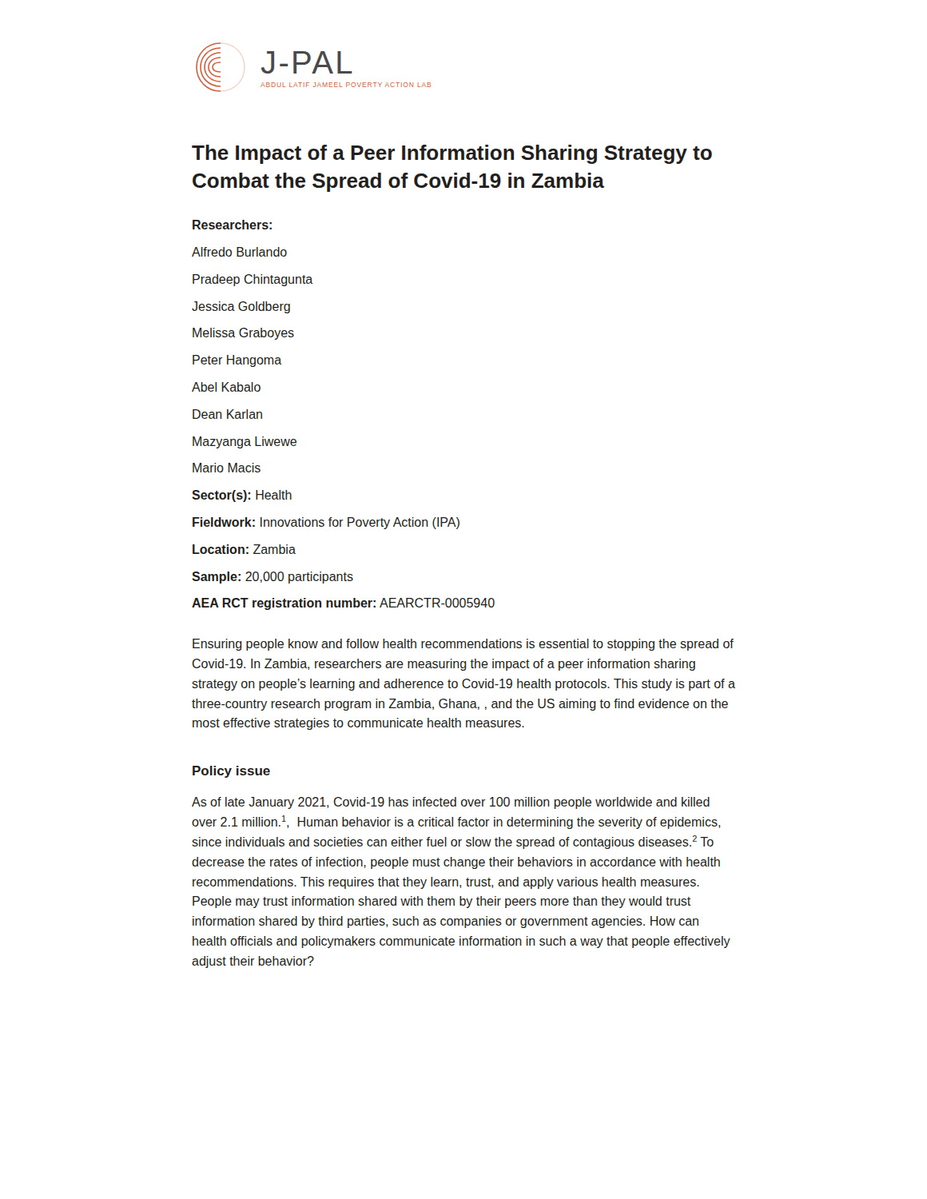J-PAL Abdul Latif Jameel Poverty Action Lab
The Impact of a Peer Information Sharing Strategy to Combat the Spread of Covid-19 in Zambia
Researchers:
Alfredo Burlando
Pradeep Chintagunta
Jessica Goldberg
Melissa Graboyes
Peter Hangoma
Abel Kabalo
Dean Karlan
Mazyanga Liwewe
Mario Macis
Sector(s): Health
Fieldwork: Innovations for Poverty Action (IPA)
Location: Zambia
Sample: 20,000 participants
AEA RCT registration number: AEARCTR-0005940
Ensuring people know and follow health recommendations is essential to stopping the spread of Covid-19. In Zambia, researchers are measuring the impact of a peer information sharing strategy on people’s learning and adherence to Covid-19 health protocols. This study is part of a three-country research program in Zambia, Ghana, , and the US aiming to find evidence on the most effective strategies to communicate health measures.
Policy issue
As of late January 2021, Covid-19 has infected over 100 million people worldwide and killed over 2.1 million.1, Human behavior is a critical factor in determining the severity of epidemics, since individuals and societies can either fuel or slow the spread of contagious diseases.2 To decrease the rates of infection, people must change their behaviors in accordance with health recommendations. This requires that they learn, trust, and apply various health measures. People may trust information shared with them by their peers more than they would trust information shared by third parties, such as companies or government agencies. How can health officials and policymakers communicate information in such a way that people effectively adjust their behavior?